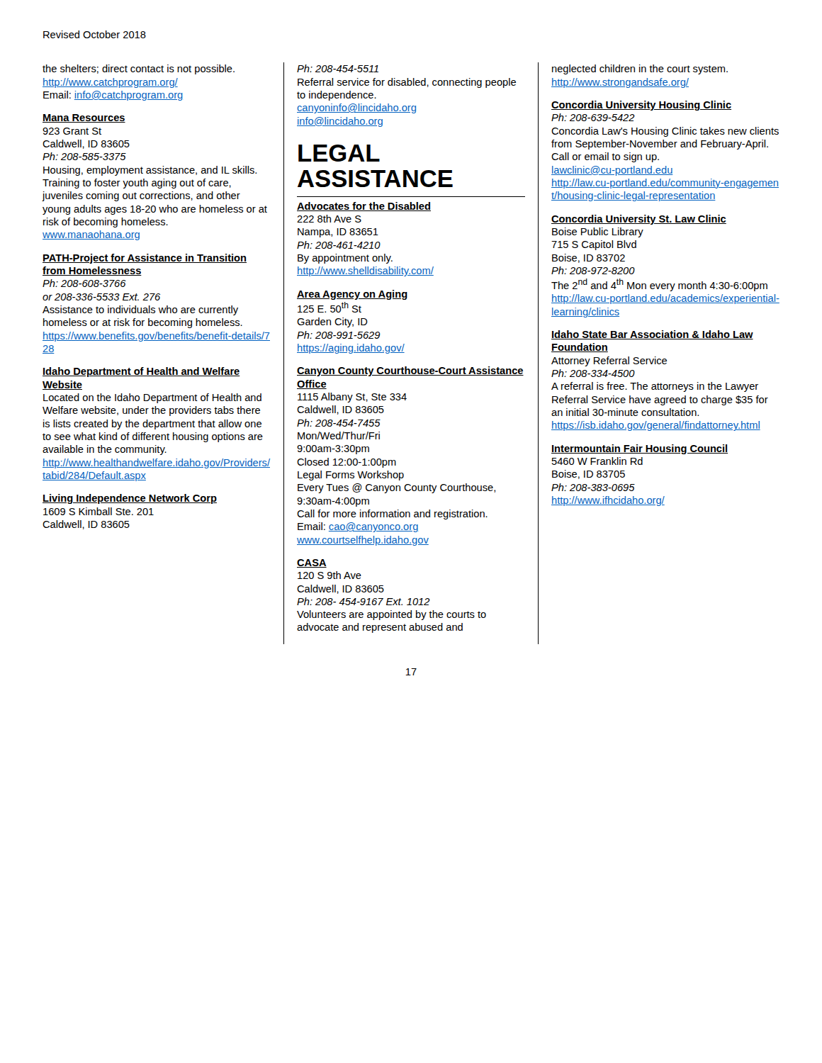Revised October 2018
the shelters; direct contact is not possible.
http://www.catchprogram.org/
Email: info@catchprogram.org
Mana Resources
923 Grant St
Caldwell, ID 83605
Ph: 208-585-3375
Housing, employment assistance, and IL skills. Training to foster youth aging out of care, juveniles coming out corrections, and other young adults ages 18-20 who are homeless or at risk of becoming homeless.
www.manaohana.org
PATH-Project for Assistance in Transition from Homelessness
Ph: 208-608-3766
or 208-336-5533 Ext. 276
Assistance to individuals who are currently homeless or at risk for becoming homeless.
https://www.benefits.gov/benefits/benefit-details/728
Idaho Department of Health and Welfare Website
Located on the Idaho Department of Health and Welfare website, under the providers tabs there is lists created by the department that allow one to see what kind of different housing options are available in the community.
http://www.healthandwelfare.idaho.gov/Providers/tabid/284/Default.aspx
Living Independence Network Corp
1609 S Kimball Ste. 201
Caldwell, ID 83605
Ph: 208-454-5511
Referral service for disabled, connecting people to independence.
canyoninfo@lincidaho.org
info@lincidaho.org
LEGAL ASSISTANCE
Advocates for the Disabled
222 8th Ave S
Nampa, ID 83651
Ph: 208-461-4210
By appointment only.
http://www.shelldisability.com/
Area Agency on Aging
125 E. 50th St
Garden City, ID
Ph: 208-991-5629
https://aging.idaho.gov/
Canyon County Courthouse-Court Assistance Office
1115 Albany St, Ste 334
Caldwell, ID 83605
Ph: 208-454-7455
Mon/Wed/Thur/Fri
9:00am-3:30pm
Closed 12:00-1:00pm
Legal Forms Workshop
Every Tues @ Canyon County Courthouse, 9:30am-4:00pm
Call for more information and registration.
Email: cao@canyonco.org
www.courtselfhelp.idaho.gov
CASA
120 S 9th Ave
Caldwell, ID 83605
Ph: 208- 454-9167 Ext. 1012
Volunteers are appointed by the courts to advocate and represent abused and
neglected children in the court system.
http://www.strongandsafe.org/
Concordia University Housing Clinic
Ph: 208-639-5422
Concordia Law's Housing Clinic takes new clients from September-November and February-April. Call or email to sign up.
lawclinic@cu-portland.edu
http://law.cu-portland.edu/community-engagement/housing-clinic-legal-representation
Concordia University St. Law Clinic
Boise Public Library
715 S Capitol Blvd
Boise, ID 83702
Ph: 208-972-8200
The 2nd and 4th Mon every month 4:30-6:00pm
http://law.cu-portland.edu/academics/experiential-learning/clinics
Idaho State Bar Association & Idaho Law Foundation
Attorney Referral Service
Ph: 208-334-4500
A referral is free. The attorneys in the Lawyer Referral Service have agreed to charge $35 for an initial 30-minute consultation.
https://isb.idaho.gov/general/findattorney.html
Intermountain Fair Housing Council
5460 W Franklin Rd
Boise, ID 83705
Ph: 208-383-0695
http://www.ifhcidaho.org/
17